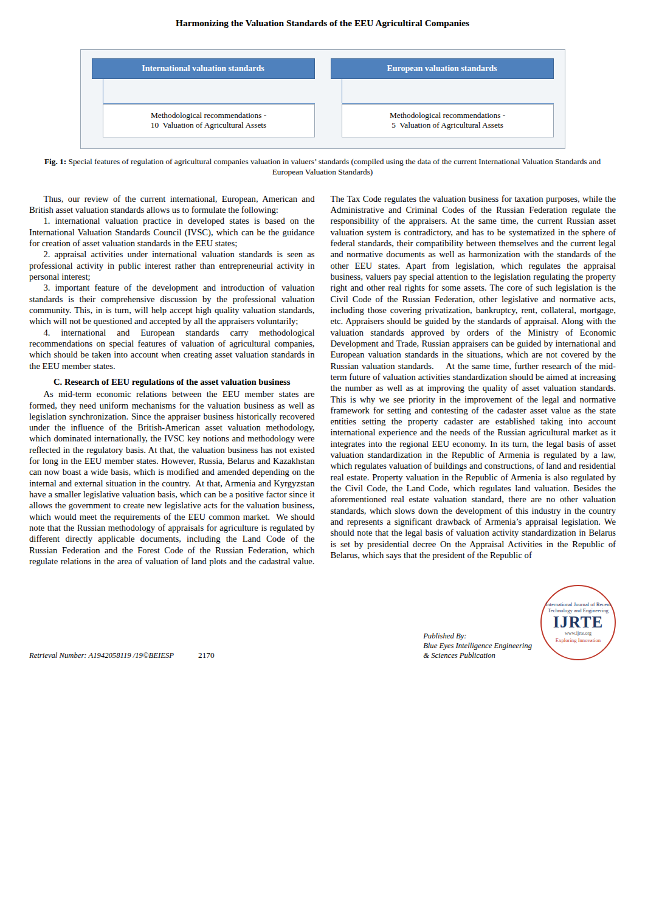Harmonizing the Valuation Standards of the EEU Agricultiral Companies
International valuation standards
Methodological recommendations -
10 Valuation of Agricultural Assets
European valuation standards
Methodological recommendations -
5 Valuation of Agricultural Assets
Fig. 1: Special features of regulation of agricultural companies valuation in valuers’ standards (compiled using the data of the current International Valuation Standards and European Valuation Standards)
Thus, our review of the current international, European, American and British asset valuation standards allows us to formulate the following:
1. international valuation practice in developed states is based on the International Valuation Standards Council (IVSC), which can be the guidance for creation of asset valuation standards in the EEU states;
2. appraisal activities under international valuation standards is seen as professional activity in public interest rather than entrepreneurial activity in personal interest;
3. important feature of the development and introduction of valuation standards is their comprehensive discussion by the professional valuation community. This, in is turn, will help accept high quality valuation standards, which will not be questioned and accepted by all the appraisers voluntarily;
4. international and European standards carry methodological recommendations on special features of valuation of agricultural companies, which should be taken into account when creating asset valuation standards in the EEU member states.
C. Research of EEU regulations of the asset valuation business
As mid-term economic relations between the EEU member states are formed, they need uniform mechanisms for the valuation business as well as legislation synchronization. Since the appraiser business historically recovered under the influence of the British-American asset valuation methodology, which dominated internationally, the IVSC key notions and methodology were reflected in the regulatory basis. At that, the valuation business has not existed for long in the EEU member states. However, Russia, Belarus and Kazakhstan can now boast a wide basis, which is modified and amended depending on the internal and external situation in the country. At that, Armenia and Kyrgyzstan have a smaller legislative valuation basis, which can be a positive factor since it allows the government to create new legislative acts for the valuation business, which would meet the requirements of the EEU common market. We should note that the Russian methodology of appraisals for agriculture is regulated by different directly applicable documents, including the Land Code of the Russian Federation and the Forest Code of the Russian Federation, which regulate relations in the area of valuation of land plots and the cadastral value. The Tax Code regulates the valuation business for taxation purposes, while the Administrative and Criminal Codes of the Russian Federation regulate the responsibility of the appraisers. At the same time, the current Russian asset valuation system is contradictory, and has to be systematized in the sphere of federal standards, their compatibility between themselves and the current legal and normative documents as well as harmonization with the standards of the other EEU states. Apart from legislation, which regulates the appraisal business, valuers pay special attention to the legislation regulating the property right and other real rights for some assets. The core of such legislation is the Civil Code of the Russian Federation, other legislative and normative acts, including those covering privatization, bankruptcy, rent, collateral, mortgage, etc. Appraisers should be guided by the standards of appraisal. Along with the valuation standards approved by orders of the Ministry of Economic Development and Trade, Russian appraisers can be guided by international and European valuation standards in the situations, which are not covered by the Russian valuation standards. At the same time, further research of the mid-term future of valuation activities standardization should be aimed at increasing the number as well as at improving the quality of asset valuation standards. This is why we see priority in the improvement of the legal and normative framework for setting and contesting of the cadaster asset value as the state entities setting the property cadaster are established taking into account international experience and the needs of the Russian agricultural market as it integrates into the regional EEU economy. In its turn, the legal basis of asset valuation standardization in the Republic of Armenia is regulated by a law, which regulates valuation of buildings and constructions, of land and residential real estate. Property valuation in the Republic of Armenia is also regulated by the Civil Code, the Land Code, which regulates land valuation. Besides the aforementioned real estate valuation standard, there are no other valuation standards, which slows down the development of this industry in the country and represents a significant drawback of Armenia’s appraisal legislation. We should note that the legal basis of valuation activity standardization in Belarus is set by presidential decree On the Appraisal Activities in the Republic of Belarus, which says that the president of the Republic of
Retrieval Number: A1942058119 /19©BEIESP 2170
Published By:
Blue Eyes Intelligence Engineering
& Sciences Publication
International Journal of Recent Technology and Engineering
IJRTE
www.ijrte.org
Exploring Innovation